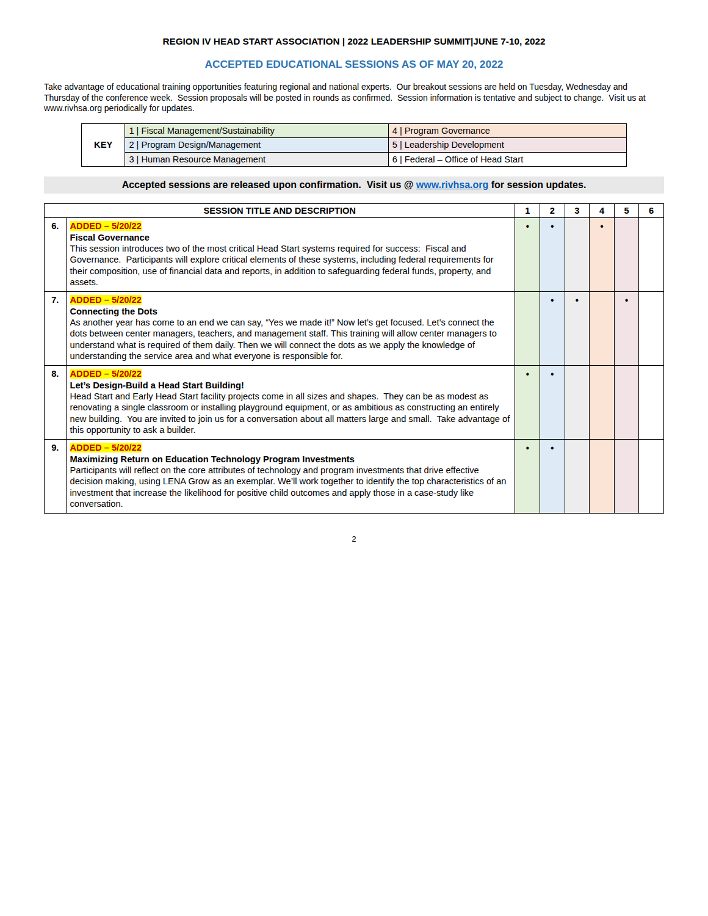REGION IV HEAD START ASSOCIATION | 2022 LEADERSHIP SUMMIT|JUNE 7-10, 2022
ACCEPTED EDUCATIONAL SESSIONS AS OF MAY 20, 2022
Take advantage of educational training opportunities featuring regional and national experts. Our breakout sessions are held on Tuesday, Wednesday and Thursday of the conference week. Session proposals will be posted in rounds as confirmed. Session information is tentative and subject to change. Visit us at www.rivhsa.org periodically for updates.
| KEY | 1 / Fiscal Management/Sustainability | 4 / Program Governance |
| 2 / Program Design/Management | 5 / Leadership Development |
| 3 / Human Resource Management | 6 / Federal – Office of Head Start |
Accepted sessions are released upon confirmation. Visit us @ www.rivhsa.org for session updates.
| SESSION TITLE AND DESCRIPTION | 1 | 2 | 3 | 4 | 5 | 6 |
| --- | --- | --- | --- | --- | --- | --- |
| 6. | ADDED – 5/20/22 Fiscal Governance This session introduces two of the most critical Head Start systems required for success: Fiscal and Governance. Participants will explore critical elements of these systems, including federal requirements for their composition, use of financial data and reports, in addition to safeguarding federal funds, property, and assets. | • | • | | • | | |
| 7. | ADDED – 5/20/22 Connecting the Dots As another year has come to an end we can say, “Yes we made it!” Now let’s get focused. Let’s connect the dots between center managers, teachers, and management staff. This training will allow center managers to understand what is required of them daily. Then we will connect the dots as we apply the knowledge of understanding the service area and what everyone is responsible for. | | • | • | | • | |
| 8. | ADDED – 5/20/22 Let’s Design-Build a Head Start Building! Head Start and Early Head Start facility projects come in all sizes and shapes. They can be as modest as renovating a single classroom or installing playground equipment, or as ambitious as constructing an entirely new building. You are invited to join us for a conversation about all matters large and small. Take advantage of this opportunity to ask a builder. | • | • | | | | |
| 9. | ADDED – 5/20/22 Maximizing Return on Education Technology Program Investments Participants will reflect on the core attributes of technology and program investments that drive effective decision making, using LENA Grow as an exemplar. We’ll work together to identify the top characteristics of an investment that increase the likelihood for positive child outcomes and apply those in a case-study like conversation. | • | • | | | | |
2